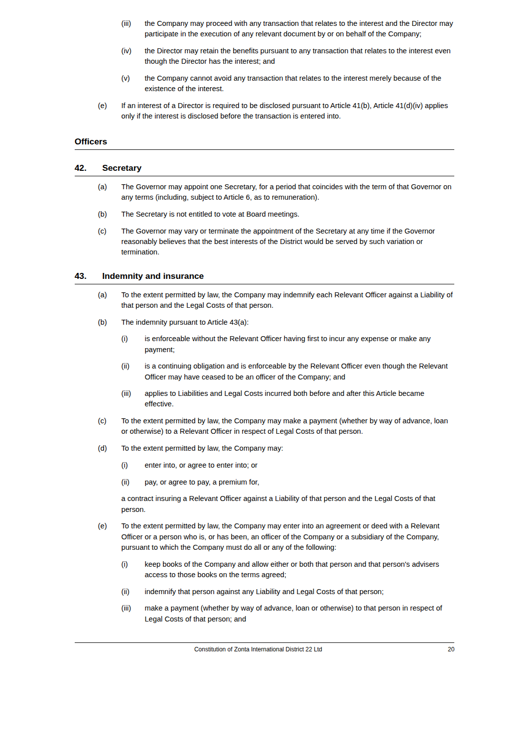(iii) the Company may proceed with any transaction that relates to the interest and the Director may participate in the execution of any relevant document by or on behalf of the Company;
(iv) the Director may retain the benefits pursuant to any transaction that relates to the interest even though the Director has the interest; and
(v) the Company cannot avoid any transaction that relates to the interest merely because of the existence of the interest.
(e) If an interest of a Director is required to be disclosed pursuant to Article 41(b), Article 41(d)(iv) applies only if the interest is disclosed before the transaction is entered into.
Officers
42. Secretary
(a) The Governor may appoint one Secretary, for a period that coincides with the term of that Governor on any terms (including, subject to Article 6, as to remuneration).
(b) The Secretary is not entitled to vote at Board meetings.
(c) The Governor may vary or terminate the appointment of the Secretary at any time if the Governor reasonably believes that the best interests of the District would be served by such variation or termination.
43. Indemnity and insurance
(a) To the extent permitted by law, the Company may indemnify each Relevant Officer against a Liability of that person and the Legal Costs of that person.
(b) The indemnity pursuant to Article 43(a):
(i) is enforceable without the Relevant Officer having first to incur any expense or make any payment;
(ii) is a continuing obligation and is enforceable by the Relevant Officer even though the Relevant Officer may have ceased to be an officer of the Company; and
(iii) applies to Liabilities and Legal Costs incurred both before and after this Article became effective.
(c) To the extent permitted by law, the Company may make a payment (whether by way of advance, loan or otherwise) to a Relevant Officer in respect of Legal Costs of that person.
(d) To the extent permitted by law, the Company may:
(i) enter into, or agree to enter into; or
(ii) pay, or agree to pay, a premium for,
a contract insuring a Relevant Officer against a Liability of that person and the Legal Costs of that person.
(e) To the extent permitted by law, the Company may enter into an agreement or deed with a Relevant Officer or a person who is, or has been, an officer of the Company or a subsidiary of the Company, pursuant to which the Company must do all or any of the following:
(i) keep books of the Company and allow either or both that person and that person's advisers access to those books on the terms agreed;
(ii) indemnify that person against any Liability and Legal Costs of that person;
(iii) make a payment (whether by way of advance, loan or otherwise) to that person in respect of Legal Costs of that person; and
Constitution of Zonta International District 22 Ltd 20